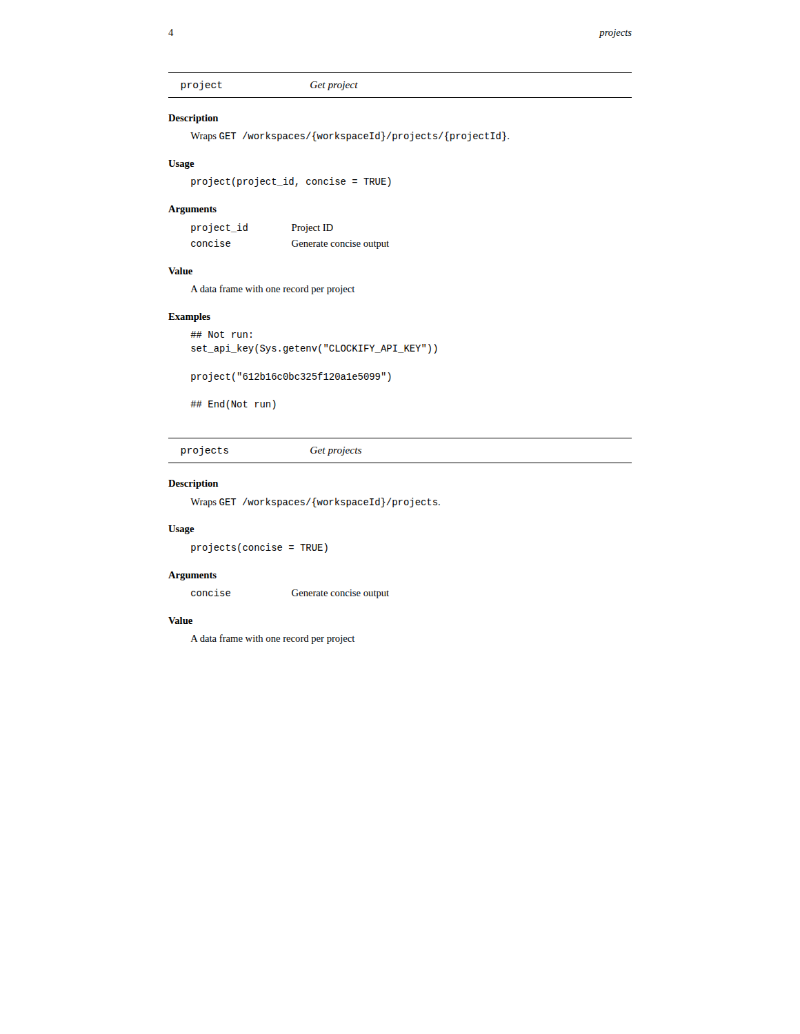4 projects
project Get project
Description
Wraps GET /workspaces/{workspaceId}/projects/{projectId}.
Usage
project(project_id, concise = TRUE)
Arguments
project_id
Project ID
concise
Generate concise output
Value
A data frame with one record per project
Examples
## Not run: 
set_api_key(Sys.getenv("CLOCKIFY_API_KEY"))

project("612b16c0bc325f120a1e5099")

## End(Not run)
projects Get projects
Description
Wraps GET /workspaces/{workspaceId}/projects.
Usage
projects(concise = TRUE)
Arguments
concise
Generate concise output
Value
A data frame with one record per project